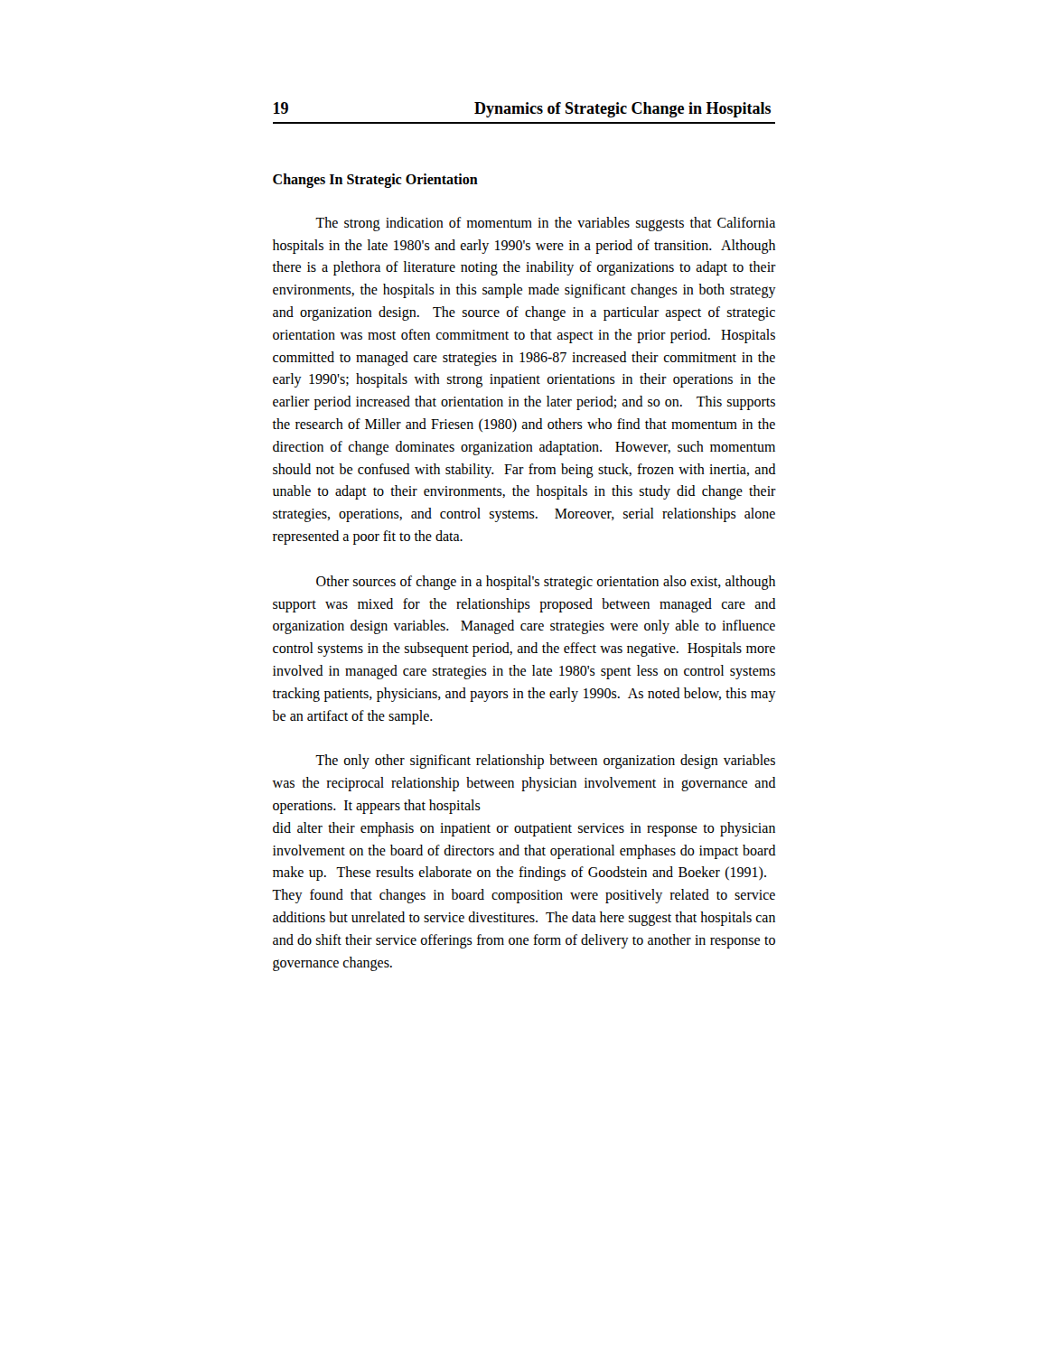19 Dynamics of Strategic Change in Hospitals
Changes In Strategic Orientation
The strong indication of momentum in the variables suggests that California hospitals in the late 1980's and early 1990's were in a period of transition. Although there is a plethora of literature noting the inability of organizations to adapt to their environments, the hospitals in this sample made significant changes in both strategy and organization design. The source of change in a particular aspect of strategic orientation was most often commitment to that aspect in the prior period. Hospitals committed to managed care strategies in 1986-87 increased their commitment in the early 1990's; hospitals with strong inpatient orientations in their operations in the earlier period increased that orientation in the later period; and so on. This supports the research of Miller and Friesen (1980) and others who find that momentum in the direction of change dominates organization adaptation. However, such momentum should not be confused with stability. Far from being stuck, frozen with inertia, and unable to adapt to their environments, the hospitals in this study did change their strategies, operations, and control systems. Moreover, serial relationships alone represented a poor fit to the data.
Other sources of change in a hospital's strategic orientation also exist, although support was mixed for the relationships proposed between managed care and organization design variables. Managed care strategies were only able to influence control systems in the subsequent period, and the effect was negative. Hospitals more involved in managed care strategies in the late 1980's spent less on control systems tracking patients, physicians, and payors in the early 1990s. As noted below, this may be an artifact of the sample.
The only other significant relationship between organization design variables was the reciprocal relationship between physician involvement in governance and operations. It appears that hospitals
did alter their emphasis on inpatient or outpatient services in response to physician involvement on the board of directors and that operational emphases do impact board make up. These results elaborate on the findings of Goodstein and Boeker (1991). They found that changes in board composition were positively related to service additions but unrelated to service divestitures. The data here suggest that hospitals can and do shift their service offerings from one form of delivery to another in response to governance changes.